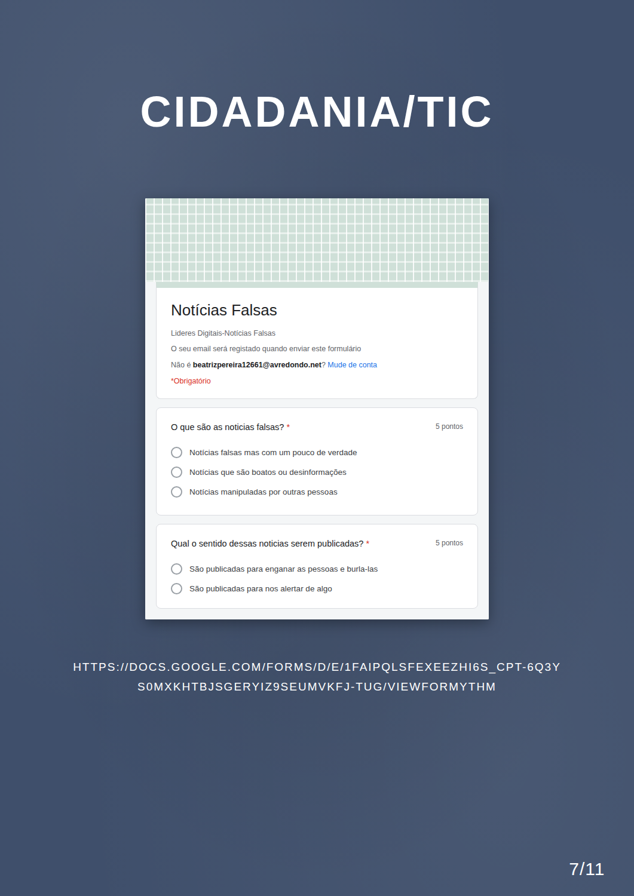CIDADANIA/TIC
Notícias Falsas
Lideres Digitais-Notícias Falsas
O seu email será registado quando enviar este formulário
Não é beatrizpereira12661@avredondo.net? Mude de conta
*Obrigatório
O que são as noticias falsas? *
5 pontos
Notícias falsas mas com um pouco de verdade
Notícias que são boatos ou desinformações
Notícias manipuladas por outras pessoas
Qual o sentido dessas noticias serem publicadas? *
5 pontos
São publicadas para enganar as pessoas e burla-las
São publicadas para nos alertar de algo
São publicadas para nos dizer a verdade
HTTPS://DOCS.GOOGLE.COM/FORMS/D/E/1FAIPQLSFEXEEZHI6S_CPT-6Q3YS0MXKHTBJSGERYIZ9SEUMVKFJ-TUG/VIEWFORMYTHM
7/11